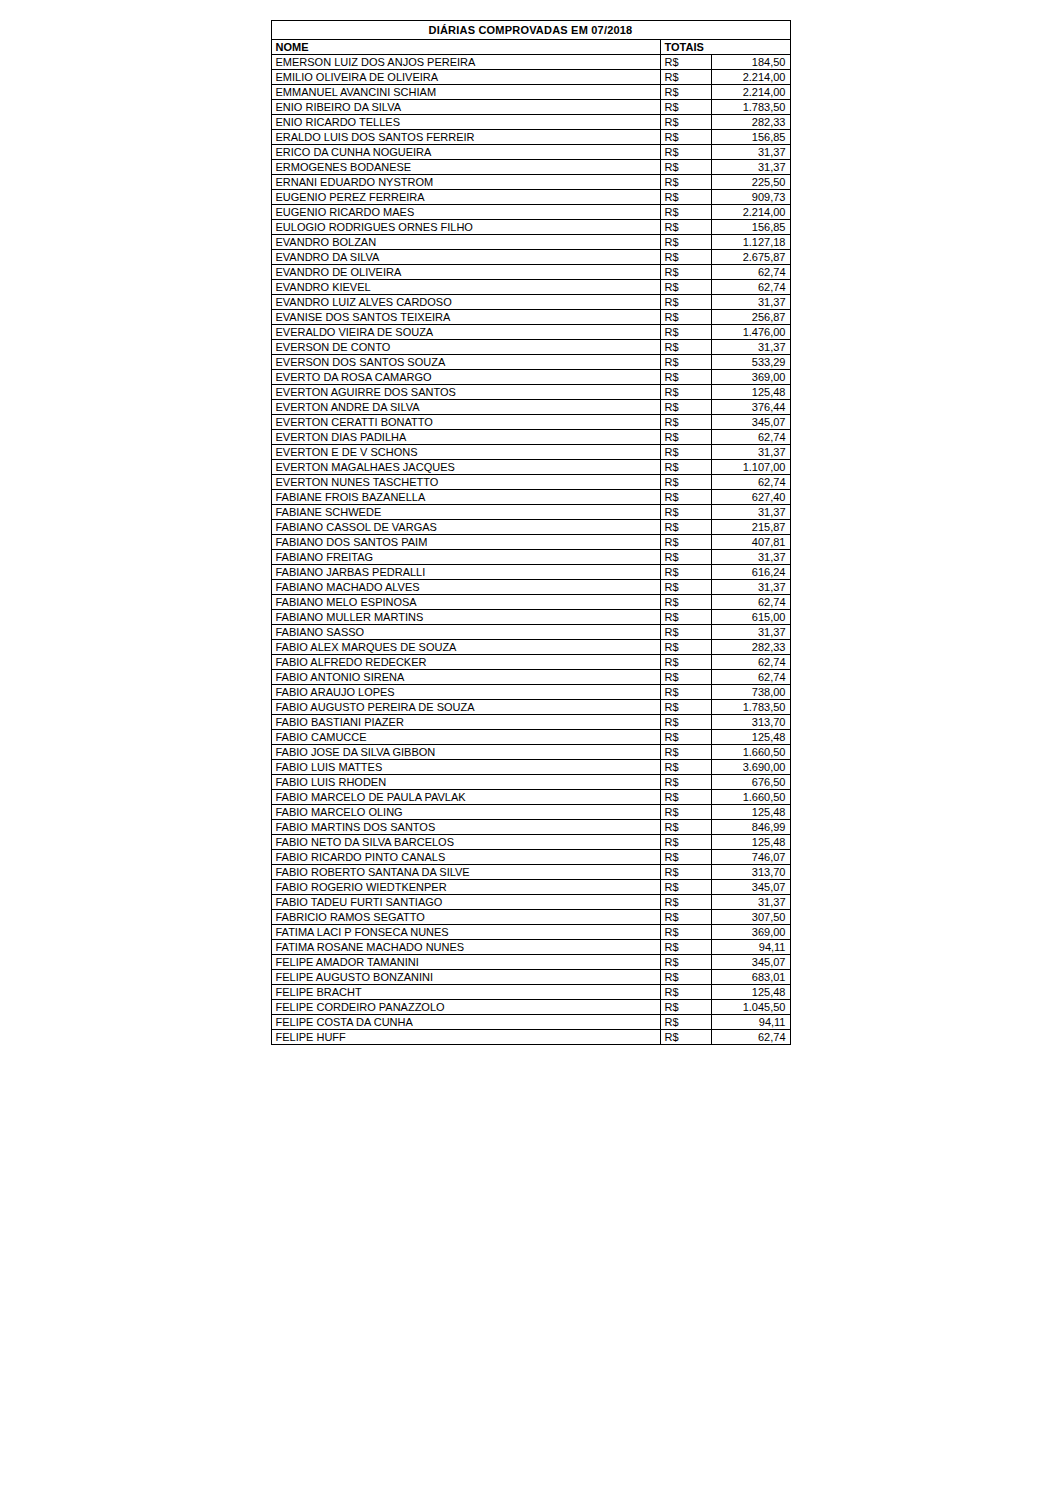DIÁRIAS COMPROVADAS EM 07/2018
| NOME | TOTAIS |
| --- | --- |
| EMERSON LUIZ DOS ANJOS PEREIRA | R$ | 184,50 |
| EMILIO OLIVEIRA DE OLIVEIRA | R$ | 2.214,00 |
| EMMANUEL AVANCINI SCHIAM | R$ | 2.214,00 |
| ENIO RIBEIRO DA SILVA | R$ | 1.783,50 |
| ENIO RICARDO TELLES | R$ | 282,33 |
| ERALDO LUIS DOS SANTOS FERREIR | R$ | 156,85 |
| ERICO DA CUNHA NOGUEIRA | R$ | 31,37 |
| ERMOGENES BODANESE | R$ | 31,37 |
| ERNANI EDUARDO NYSTROM | R$ | 225,50 |
| EUGENIO PEREZ FERREIRA | R$ | 909,73 |
| EUGENIO RICARDO MAES | R$ | 2.214,00 |
| EULOGIO RODRIGUES ORNES FILHO | R$ | 156,85 |
| EVANDRO BOLZAN | R$ | 1.127,18 |
| EVANDRO DA SILVA | R$ | 2.675,87 |
| EVANDRO DE OLIVEIRA | R$ | 62,74 |
| EVANDRO KIEVEL | R$ | 62,74 |
| EVANDRO LUIZ ALVES CARDOSO | R$ | 31,37 |
| EVANISE DOS SANTOS TEIXEIRA | R$ | 256,87 |
| EVERALDO VIEIRA DE SOUZA | R$ | 1.476,00 |
| EVERSON DE CONTO | R$ | 31,37 |
| EVERSON DOS SANTOS SOUZA | R$ | 533,29 |
| EVERTO DA ROSA CAMARGO | R$ | 369,00 |
| EVERTON AGUIRRE DOS SANTOS | R$ | 125,48 |
| EVERTON ANDRE DA SILVA | R$ | 376,44 |
| EVERTON CERATTI BONATTO | R$ | 345,07 |
| EVERTON DIAS PADILHA | R$ | 62,74 |
| EVERTON E DE V SCHONS | R$ | 31,37 |
| EVERTON MAGALHAES JACQUES | R$ | 1.107,00 |
| EVERTON NUNES TASCHETTO | R$ | 62,74 |
| FABIANE FROIS BAZANELLA | R$ | 627,40 |
| FABIANE SCHWEDE | R$ | 31,37 |
| FABIANO CASSOL DE VARGAS | R$ | 215,87 |
| FABIANO DOS SANTOS PAIM | R$ | 407,81 |
| FABIANO FREITAG | R$ | 31,37 |
| FABIANO JARBAS PEDRALLI | R$ | 616,24 |
| FABIANO MACHADO ALVES | R$ | 31,37 |
| FABIANO MELO ESPINOSA | R$ | 62,74 |
| FABIANO MULLER MARTINS | R$ | 615,00 |
| FABIANO SASSO | R$ | 31,37 |
| FABIO ALEX MARQUES DE SOUZA | R$ | 282,33 |
| FABIO ALFREDO REDECKER | R$ | 62,74 |
| FABIO ANTONIO SIRENA | R$ | 62,74 |
| FABIO ARAUJO LOPES | R$ | 738,00 |
| FABIO AUGUSTO PEREIRA DE SOUZA | R$ | 1.783,50 |
| FABIO BASTIANI PIAZER | R$ | 313,70 |
| FABIO CAMUCCE | R$ | 125,48 |
| FABIO JOSE DA SILVA GIBBON | R$ | 1.660,50 |
| FABIO LUIS MATTES | R$ | 3.690,00 |
| FABIO LUIS RHODEN | R$ | 676,50 |
| FABIO MARCELO DE PAULA PAVLAK | R$ | 1.660,50 |
| FABIO MARCELO OLING | R$ | 125,48 |
| FABIO MARTINS DOS SANTOS | R$ | 846,99 |
| FABIO NETO DA SILVA BARCELOS | R$ | 125,48 |
| FABIO RICARDO PINTO CANALS | R$ | 746,07 |
| FABIO ROBERTO SANTANA DA SILVE | R$ | 313,70 |
| FABIO ROGERIO WIEDTKENPER | R$ | 345,07 |
| FABIO TADEU FURTI SANTIAGO | R$ | 31,37 |
| FABRICIO RAMOS SEGATTO | R$ | 307,50 |
| FATIMA LACI P FONSECA NUNES | R$ | 369,00 |
| FATIMA ROSANE MACHADO NUNES | R$ | 94,11 |
| FELIPE AMADOR TAMANINI | R$ | 345,07 |
| FELIPE AUGUSTO BONZANINI | R$ | 683,01 |
| FELIPE BRACHT | R$ | 125,48 |
| FELIPE CORDEIRO PANAZZOLO | R$ | 1.045,50 |
| FELIPE COSTA DA CUNHA | R$ | 94,11 |
| FELIPE HUFF | R$ | 62,74 |